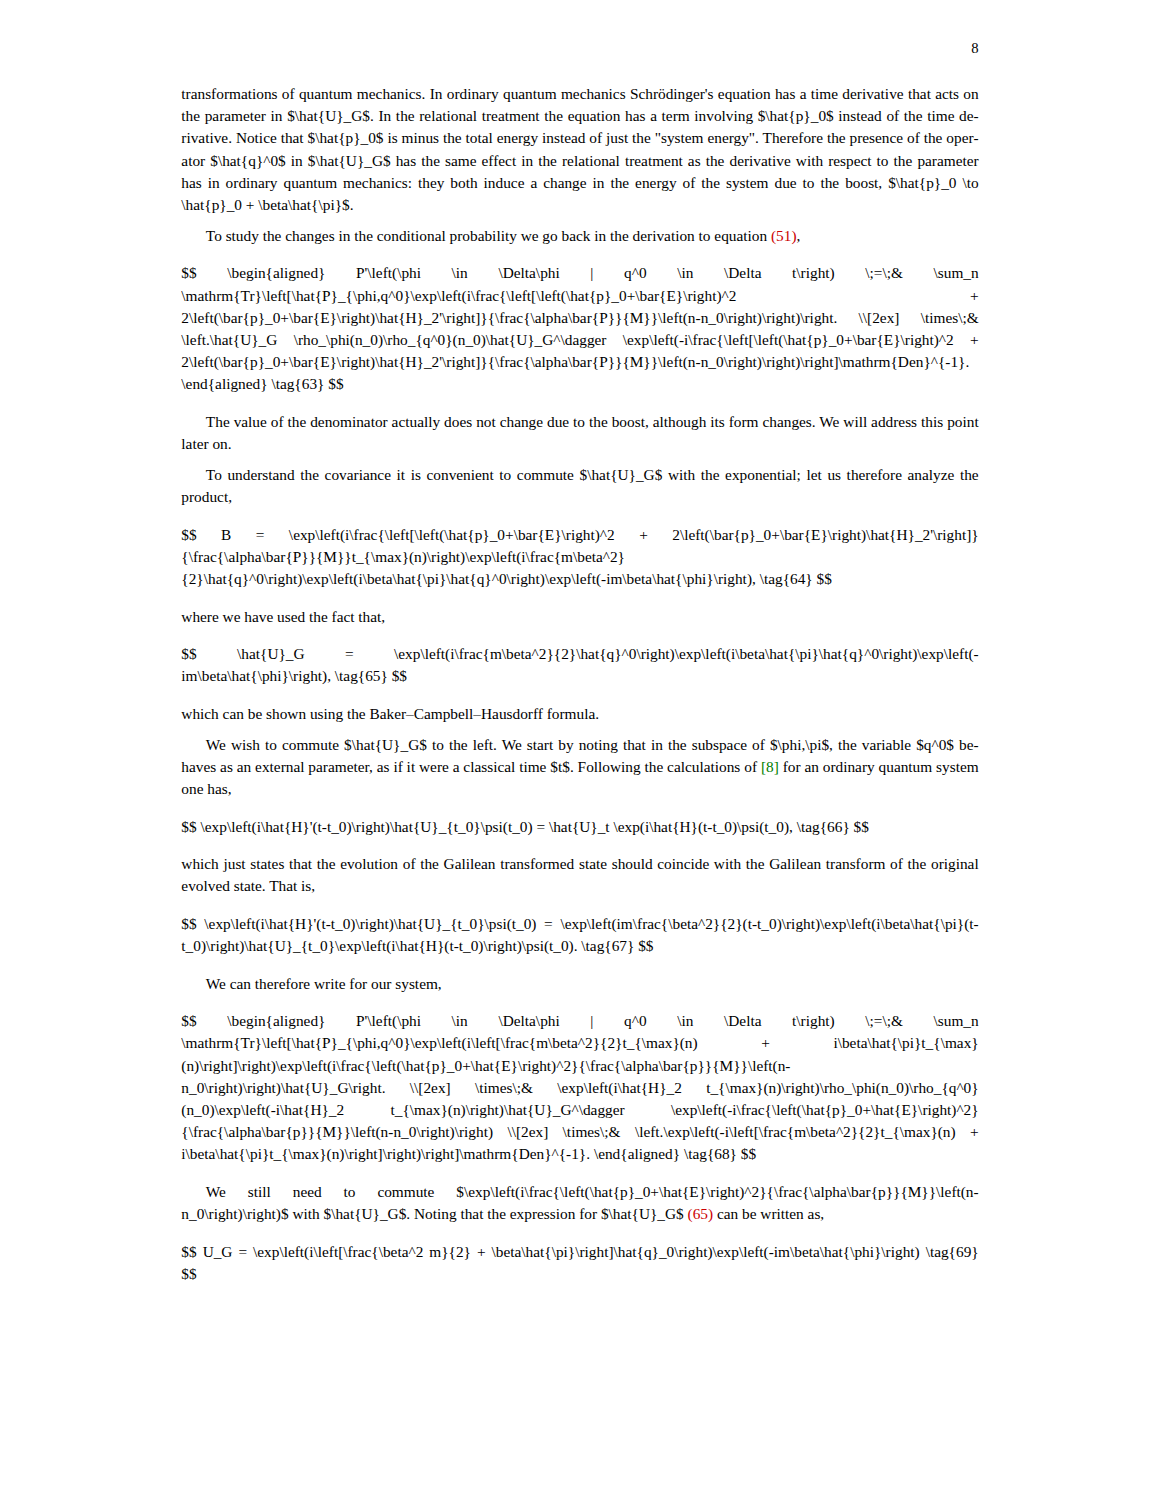8
transformations of quantum mechanics. In ordinary quantum mechanics Schrödinger's equation has a time derivative that acts on the parameter in $\hat{U}_G$. In the relational treatment the equation has a term involving $\hat{p}_0$ instead of the time derivative. Notice that $\hat{p}_0$ is minus the total energy instead of just the "system energy". Therefore the presence of the operator $\hat{q}^0$ in $\hat{U}_G$ has the same effect in the relational treatment as the derivative with respect to the parameter has in ordinary quantum mechanics: they both induce a change in the energy of the system due to the boost, $\hat{p}_0 \to \hat{p}_0 + \beta\hat{\pi}$.
To study the changes in the conditional probability we go back in the derivation to equation (51),
$$ \begin{aligned} P'\left(\phi \in \Delta\phi | q^0 \in \Delta t\right) \;=\;& \sum_n \mathrm{Tr}\left[\hat{P}_{\phi,q^0}\exp\left(i\frac{\left[\left(\hat{p}_0+\bar{E}\right)^2 + 2\left(\bar{p}_0+\bar{E}\right)\hat{H}_2'\right]}{\frac{\alpha\bar{P}}{M}}\left(n-n_0\right)\right)\right. \\[2ex] \times\;& \left.\hat{U}_G \rho_\phi(n_0)\rho_{q^0}(n_0)\hat{U}_G^\dagger \exp\left(-i\frac{\left[\left(\hat{p}_0+\bar{E}\right)^2 + 2\left(\bar{p}_0+\bar{E}\right)\hat{H}_2'\right]}{\frac{\alpha\bar{P}}{M}}\left(n-n_0\right)\right)\right]\mathrm{Den}^{-1}. \end{aligned} \tag{63} $$
The value of the denominator actually does not change due to the boost, although its form changes. We will address this point later on.
To understand the covariance it is convenient to commute $\hat{U}_G$ with the exponential; let us therefore analyze the product,
$$ B = \exp\left(i\frac{\left[\left(\hat{p}_0+\bar{E}\right)^2 + 2\left(\bar{p}_0+\bar{E}\right)\hat{H}_2'\right]}{\frac{\alpha\bar{P}}{M}}t_{\max}(n)\right)\exp\left(i\frac{m\beta^2}{2}\hat{q}^0\right)\exp\left(i\beta\hat{\pi}\hat{q}^0\right)\exp\left(-im\beta\hat{\phi}\right), \tag{64} $$
where we have used the fact that,
$$ \hat{U}_G = \exp\left(i\frac{m\beta^2}{2}\hat{q}^0\right)\exp\left(i\beta\hat{\pi}\hat{q}^0\right)\exp\left(-im\beta\hat{\phi}\right), \tag{65} $$
which can be shown using the Baker–Campbell–Hausdorff formula.
We wish to commute $\hat{U}_G$ to the left. We start by noting that in the subspace of $\phi,\pi$, the variable $q^0$ behaves as an external parameter, as if it were a classical time $t$. Following the calculations of [8] for an ordinary quantum system one has,
$$ \exp\left(i\hat{H}'(t-t_0)\right)\hat{U}_{t_0}\psi(t_0) = \hat{U}_t \exp(i\hat{H}(t-t_0)\psi(t_0), \tag{66} $$
which just states that the evolution of the Galilean transformed state should coincide with the Galilean transform of the original evolved state. That is,
$$ \exp\left(i\hat{H}'(t-t_0)\right)\hat{U}_{t_0}\psi(t_0) = \exp\left(im\frac{\beta^2}{2}(t-t_0)\right)\exp\left(i\beta\hat{\pi}(t-t_0)\right)\hat{U}_{t_0}\exp\left(i\hat{H}(t-t_0)\right)\psi(t_0). \tag{67} $$
We can therefore write for our system,
$$ \begin{aligned} P'\left(\phi \in \Delta\phi | q^0 \in \Delta t\right) \;=\;& \sum_n \mathrm{Tr}\left[\hat{P}_{\phi,q^0}\exp\left(i\left[\frac{m\beta^2}{2}t_{\max}(n) + i\beta\hat{\pi}t_{\max}(n)\right]\right)\exp\left(i\frac{\left(\hat{p}_0+\hat{E}\right)^2}{\frac{\alpha\bar{p}}{M}}\left(n-n_0\right)\right)\hat{U}_G\right. \\[2ex] \times\;& \exp\left(i\hat{H}_2 t_{\max}(n)\right)\rho_\phi(n_0)\rho_{q^0}(n_0)\exp\left(-i\hat{H}_2 t_{\max}(n)\right)\hat{U}_G^\dagger \exp\left(-i\frac{\left(\hat{p}_0+\hat{E}\right)^2}{\frac{\alpha\bar{p}}{M}}\left(n-n_0\right)\right) \\[2ex] \times\;& \left.\exp\left(-i\left[\frac{m\beta^2}{2}t_{\max}(n) + i\beta\hat{\pi}t_{\max}(n)\right]\right)\right]\mathrm{Den}^{-1}. \end{aligned} \tag{68} $$
We still need to commute $\exp\left(i\frac{\left(\hat{p}_0+\hat{E}\right)^2}{\frac{\alpha\bar{p}}{M}}\left(n-n_0\right)\right)$ with $\hat{U}_G$. Noting that the expression for $\hat{U}_G$ (65) can be written as,
$$ U_G = \exp\left(i\left[\frac{\beta^2 m}{2} + \beta\hat{\pi}\right]\hat{q}_0\right)\exp\left(-im\beta\hat{\phi}\right) \tag{69} $$